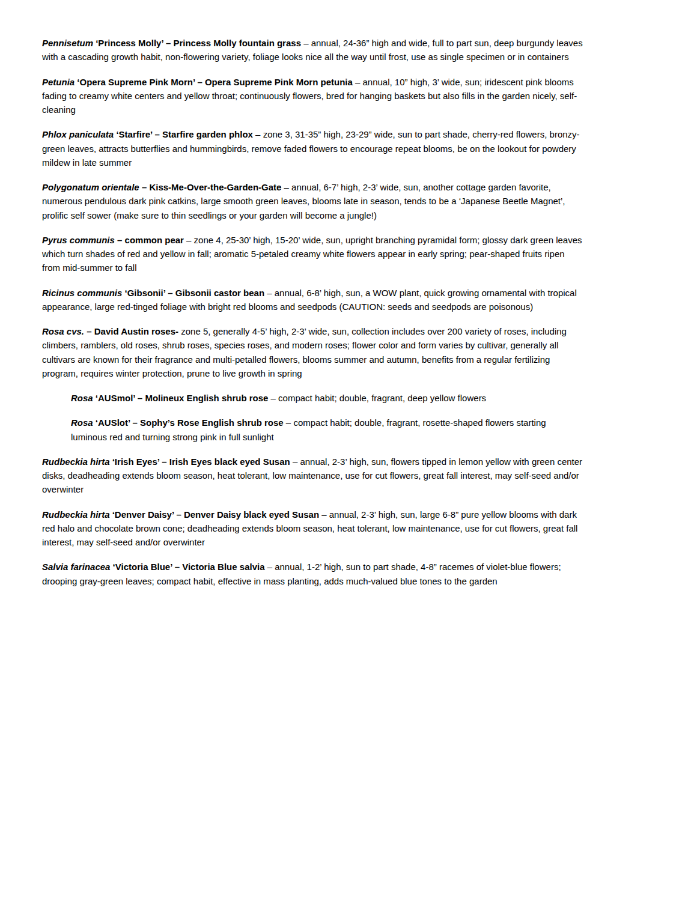Pennisetum ‘Princess Molly’ – Princess Molly fountain grass – annual, 24-36” high and wide, full to part sun, deep burgundy leaves with a cascading growth habit, non-flowering variety, foliage looks nice all the way until frost, use as single specimen or in containers
Petunia ‘Opera Supreme Pink Morn’ – Opera Supreme Pink Morn petunia – annual, 10” high, 3’ wide, sun; iridescent pink blooms fading to creamy white centers and yellow throat; continuously flowers, bred for hanging baskets but also fills in the garden nicely, self-cleaning
Phlox paniculata ‘Starfire’ – Starfire garden phlox – zone 3, 31-35” high, 23-29” wide, sun to part shade, cherry-red flowers, bronzy-green leaves, attracts butterflies and hummingbirds, remove faded flowers to encourage repeat blooms, be on the lookout for powdery mildew in late summer
Polygonatum orientale – Kiss-Me-Over-the-Garden-Gate – annual, 6-7’ high, 2-3’ wide, sun, another cottage garden favorite, numerous pendulous dark pink catkins, large smooth green leaves, blooms late in season, tends to be a ‘Japanese Beetle Magnet’, prolific self sower (make sure to thin seedlings or your garden will become a jungle!)
Pyrus communis – common pear – zone 4, 25-30’ high, 15-20’ wide, sun, upright branching pyramidal form; glossy dark green leaves which turn shades of red and yellow in fall; aromatic 5-petaled creamy white flowers appear in early spring; pear-shaped fruits ripen from mid-summer to fall
Ricinus communis ‘Gibsonii’ – Gibsonii castor bean – annual, 6-8’ high, sun, a WOW plant, quick growing ornamental with tropical appearance, large red-tinged foliage with bright red blooms and seedpods (CAUTION: seeds and seedpods are poisonous)
Rosa cvs. – David Austin roses- zone 5, generally 4-5’ high, 2-3’ wide, sun, collection includes over 200 variety of roses, including climbers, ramblers, old roses, shrub roses, species roses, and modern roses; flower color and form varies by cultivar, generally all cultivars are known for their fragrance and multi-petalled flowers, blooms summer and autumn, benefits from a regular fertilizing program, requires winter protection, prune to live growth in spring
Rosa ‘AUSmol’ – Molineux English shrub rose – compact habit; double, fragrant, deep yellow flowers
Rosa ‘AUSlot’ – Sophy’s Rose English shrub rose – compact habit; double, fragrant, rosette-shaped flowers starting luminous red and turning strong pink in full sunlight
Rudbeckia hirta ‘Irish Eyes’ – Irish Eyes black eyed Susan – annual, 2-3’ high, sun, flowers tipped in lemon yellow with green center disks, deadheading extends bloom season, heat tolerant, low maintenance, use for cut flowers, great fall interest, may self-seed and/or overwinter
Rudbeckia hirta ‘Denver Daisy’ – Denver Daisy black eyed Susan – annual, 2-3’ high, sun, large 6-8” pure yellow blooms with dark red halo and chocolate brown cone; deadheading extends bloom season, heat tolerant, low maintenance, use for cut flowers, great fall interest, may self-seed and/or overwinter
Salvia farinacea ‘Victoria Blue’ – Victoria Blue salvia – annual, 1-2’ high, sun to part shade, 4-8” racemes of violet-blue flowers; drooping gray-green leaves; compact habit, effective in mass planting, adds much-valued blue tones to the garden